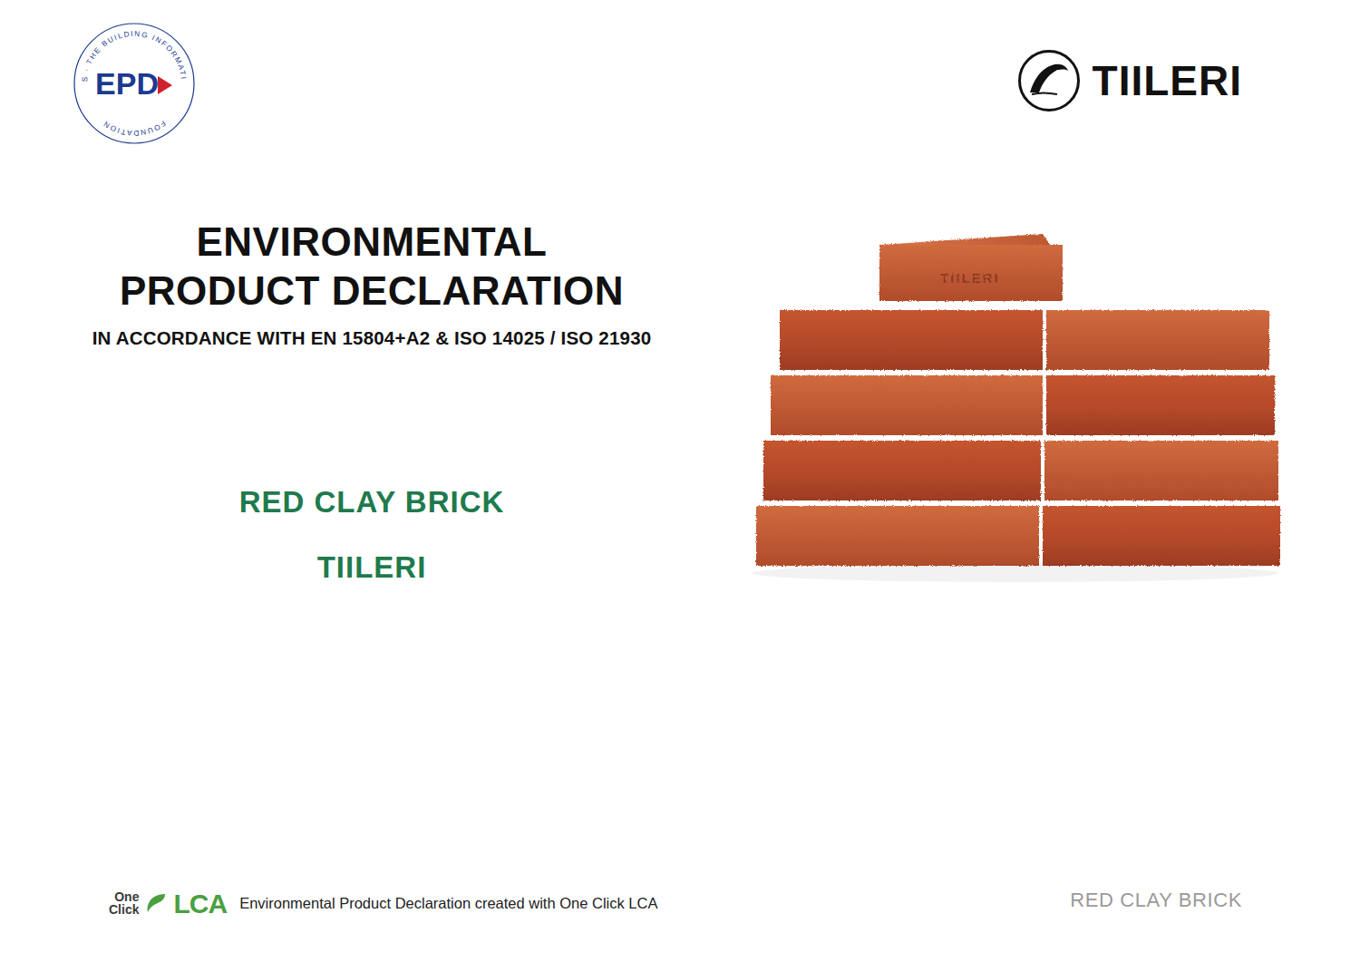RTS · THE BUILDING INFORMATION FOUNDATION EPD
TIILERI
ENVIRONMENTAL
PRODUCT DECLARATION
IN ACCORDANCE WITH EN 15804+A2 & ISO 14025 / ISO 21930
RED CLAY BRICK
TIILERI
TIILERI
One
Click LCA
Environmental Product Declaration created with One Click LCA
RED CLAY BRICK